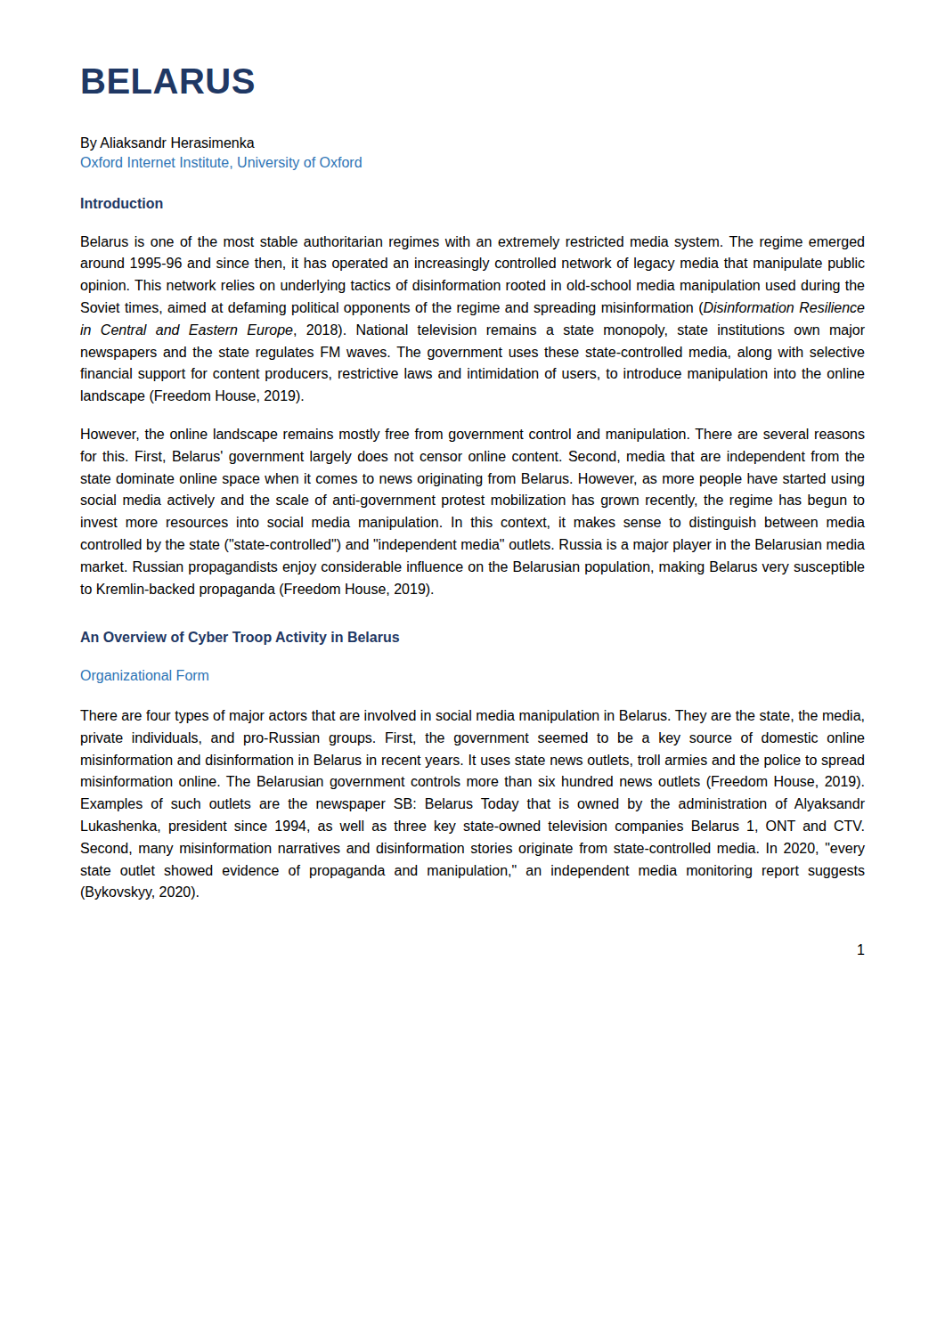BELARUS
By Aliaksandr Herasimenka
Oxford Internet Institute, University of Oxford
Introduction
Belarus is one of the most stable authoritarian regimes with an extremely restricted media system. The regime emerged around 1995-96 and since then, it has operated an increasingly controlled network of legacy media that manipulate public opinion. This network relies on underlying tactics of disinformation rooted in old-school media manipulation used during the Soviet times, aimed at defaming political opponents of the regime and spreading misinformation (Disinformation Resilience in Central and Eastern Europe, 2018). National television remains a state monopoly, state institutions own major newspapers and the state regulates FM waves. The government uses these state-controlled media, along with selective financial support for content producers, restrictive laws and intimidation of users, to introduce manipulation into the online landscape (Freedom House, 2019).
However, the online landscape remains mostly free from government control and manipulation. There are several reasons for this. First, Belarus' government largely does not censor online content. Second, media that are independent from the state dominate online space when it comes to news originating from Belarus. However, as more people have started using social media actively and the scale of anti-government protest mobilization has grown recently, the regime has begun to invest more resources into social media manipulation. In this context, it makes sense to distinguish between media controlled by the state ("state-controlled") and "independent media" outlets. Russia is a major player in the Belarusian media market. Russian propagandists enjoy considerable influence on the Belarusian population, making Belarus very susceptible to Kremlin-backed propaganda (Freedom House, 2019).
An Overview of Cyber Troop Activity in Belarus
Organizational Form
There are four types of major actors that are involved in social media manipulation in Belarus. They are the state, the media, private individuals, and pro-Russian groups. First, the government seemed to be a key source of domestic online misinformation and disinformation in Belarus in recent years. It uses state news outlets, troll armies and the police to spread misinformation online. The Belarusian government controls more than six hundred news outlets (Freedom House, 2019). Examples of such outlets are the newspaper SB: Belarus Today that is owned by the administration of Alyaksandr Lukashenka, president since 1994, as well as three key state-owned television companies Belarus 1, ONT and CTV. Second, many misinformation narratives and disinformation stories originate from state-controlled media. In 2020, "every state outlet showed evidence of propaganda and manipulation," an independent media monitoring report suggests (Bykovskyy, 2020).
1